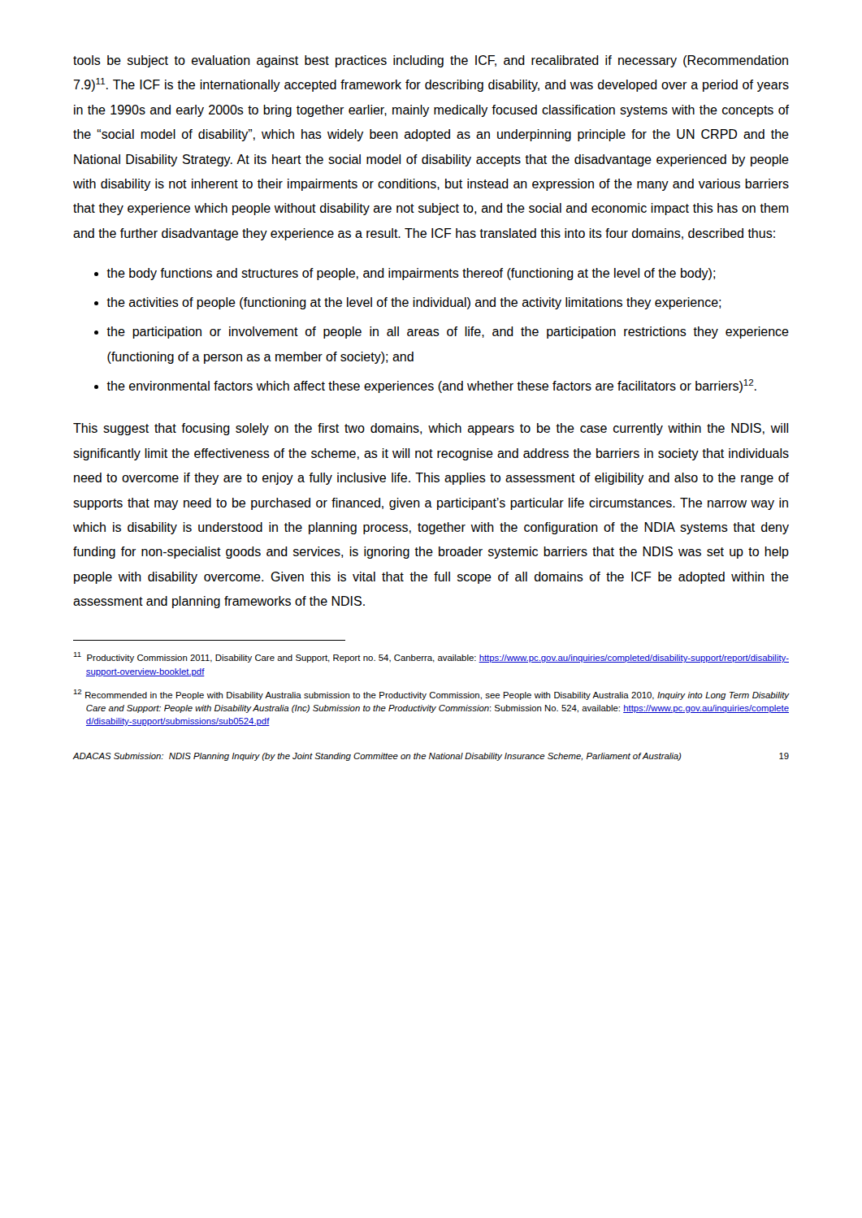tools be subject to evaluation against best practices including the ICF, and recalibrated if necessary (Recommendation 7.9)11. The ICF is the internationally accepted framework for describing disability, and was developed over a period of years in the 1990s and early 2000s to bring together earlier, mainly medically focused classification systems with the concepts of the “social model of disability”, which has widely been adopted as an underpinning principle for the UN CRPD and the National Disability Strategy. At its heart the social model of disability accepts that the disadvantage experienced by people with disability is not inherent to their impairments or conditions, but instead an expression of the many and various barriers that they experience which people without disability are not subject to, and the social and economic impact this has on them and the further disadvantage they experience as a result. The ICF has translated this into its four domains, described thus:
the body functions and structures of people, and impairments thereof (functioning at the level of the body);
the activities of people (functioning at the level of the individual) and the activity limitations they experience;
the participation or involvement of people in all areas of life, and the participation restrictions they experience (functioning of a person as a member of society); and
the environmental factors which affect these experiences (and whether these factors are facilitators or barriers)12.
This suggest that focusing solely on the first two domains, which appears to be the case currently within the NDIS, will significantly limit the effectiveness of the scheme, as it will not recognise and address the barriers in society that individuals need to overcome if they are to enjoy a fully inclusive life. This applies to assessment of eligibility and also to the range of supports that may need to be purchased or financed, given a participant’s particular life circumstances. The narrow way in which is disability is understood in the planning process, together with the configuration of the NDIA systems that deny funding for non-specialist goods and services, is ignoring the broader systemic barriers that the NDIS was set up to help people with disability overcome. Given this is vital that the full scope of all domains of the ICF be adopted within the assessment and planning frameworks of the NDIS.
11 Productivity Commission 2011, Disability Care and Support, Report no. 54, Canberra, available: https://www.pc.gov.au/inquiries/completed/disability-support/report/disability-support-overview-booklet.pdf
12 Recommended in the People with Disability Australia submission to the Productivity Commission, see People with Disability Australia 2010, Inquiry into Long Term Disability Care and Support: People with Disability Australia (Inc) Submission to the Productivity Commission: Submission No. 524, available: https://www.pc.gov.au/inquiries/completed/disability-support/submissions/sub0524.pdf
19 ADACAS Submission: NDIS Planning Inquiry (by the Joint Standing Committee on the National Disability Insurance Scheme, Parliament of Australia)